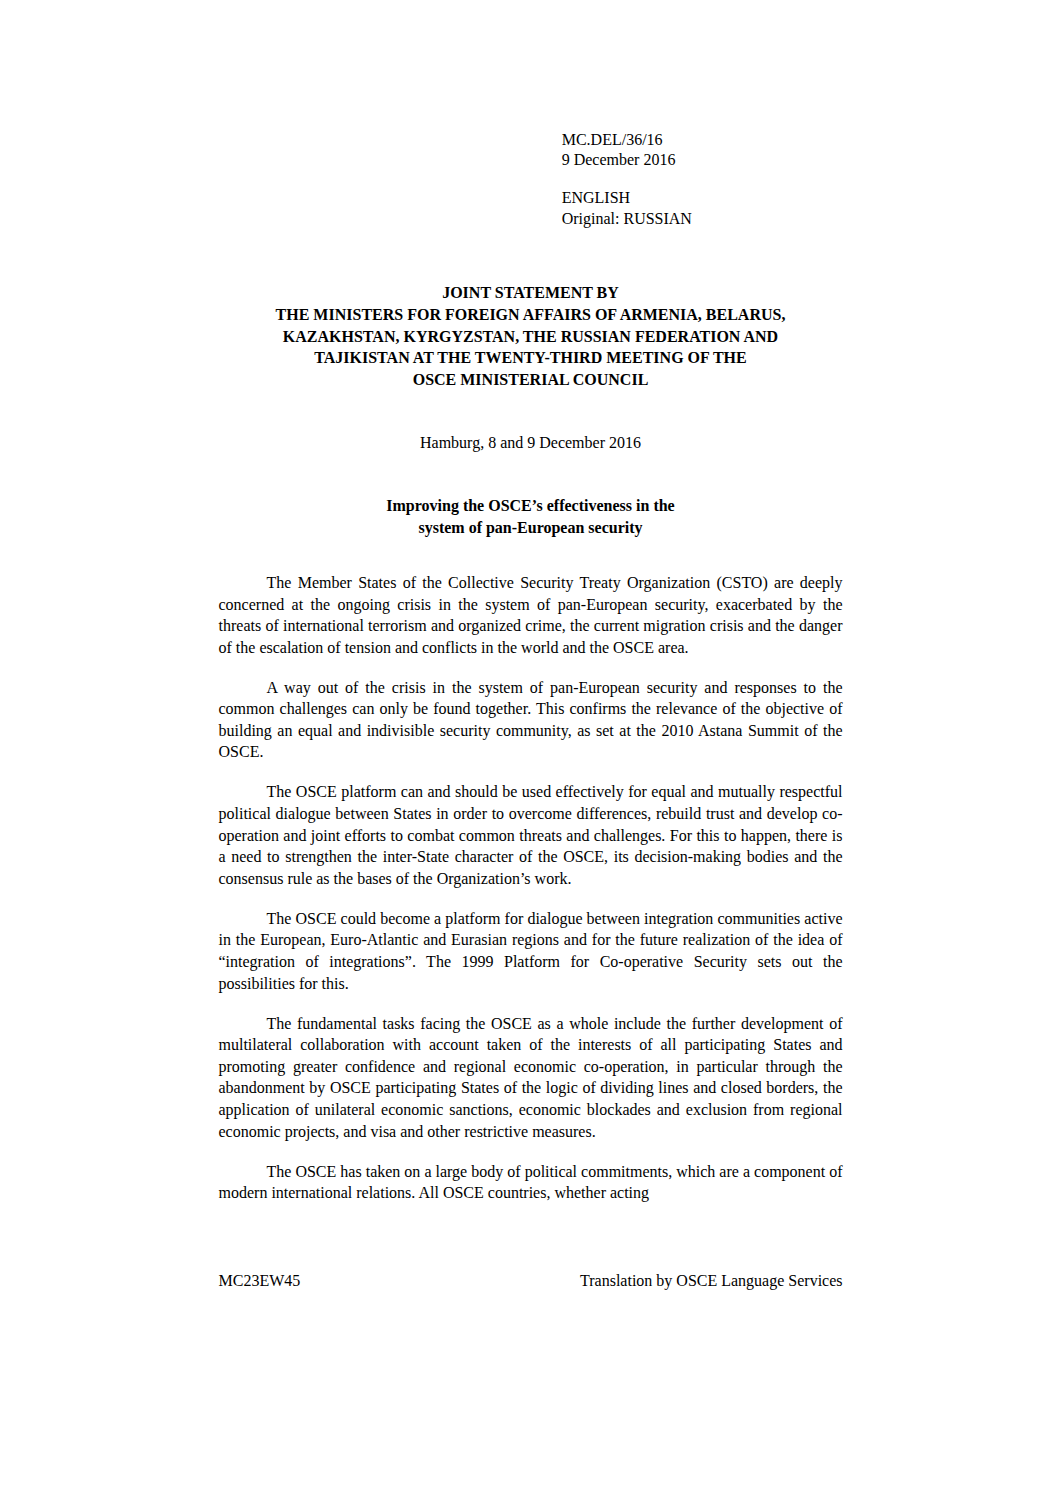MC.DEL/36/16
9 December 2016
ENGLISH
Original: RUSSIAN
JOINT STATEMENT BY
THE MINISTERS FOR FOREIGN AFFAIRS OF ARMENIA, BELARUS,
KAZAKHSTAN, KYRGYZSTAN, THE RUSSIAN FEDERATION AND
TAJIKISTAN AT THE TWENTY-THIRD MEETING OF THE
OSCE MINISTERIAL COUNCIL
Hamburg, 8 and 9 December 2016
Improving the OSCE’s effectiveness in the
system of pan-European security
The Member States of the Collective Security Treaty Organization (CSTO) are deeply concerned at the ongoing crisis in the system of pan-European security, exacerbated by the threats of international terrorism and organized crime, the current migration crisis and the danger of the escalation of tension and conflicts in the world and the OSCE area.
A way out of the crisis in the system of pan-European security and responses to the common challenges can only be found together. This confirms the relevance of the objective of building an equal and indivisible security community, as set at the 2010 Astana Summit of the OSCE.
The OSCE platform can and should be used effectively for equal and mutually respectful political dialogue between States in order to overcome differences, rebuild trust and develop co-operation and joint efforts to combat common threats and challenges. For this to happen, there is a need to strengthen the inter-State character of the OSCE, its decision-making bodies and the consensus rule as the bases of the Organization’s work.
The OSCE could become a platform for dialogue between integration communities active in the European, Euro-Atlantic and Eurasian regions and for the future realization of the idea of “integration of integrations”. The 1999 Platform for Co-operative Security sets out the possibilities for this.
The fundamental tasks facing the OSCE as a whole include the further development of multilateral collaboration with account taken of the interests of all participating States and promoting greater confidence and regional economic co-operation, in particular through the abandonment by OSCE participating States of the logic of dividing lines and closed borders, the application of unilateral economic sanctions, economic blockades and exclusion from regional economic projects, and visa and other restrictive measures.
The OSCE has taken on a large body of political commitments, which are a component of modern international relations. All OSCE countries, whether acting
MC23EW45
Translation by OSCE Language Services